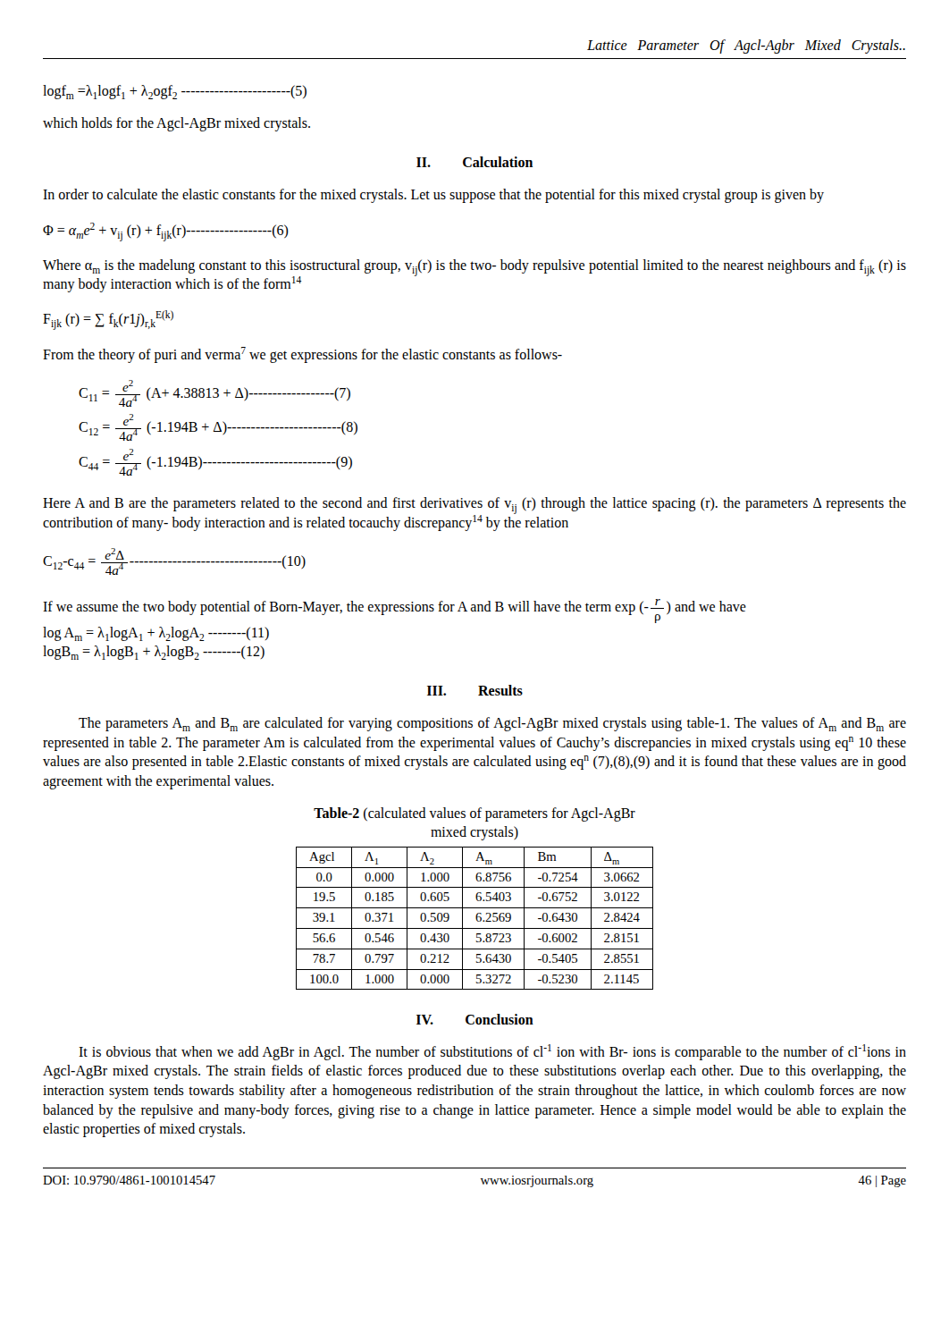Lattice Parameter Of Agcl-Agbr Mixed Crystals..
logfm =λ1logf1 + λ2ogf2 -----------------------(5)
which holds for the Agcl-AgBr mixed crystals.
II. Calculation
In order to calculate the elastic constants for the mixed crystals. Let us suppose that the potential for this mixed crystal group is given by
Φ = αme2 + vij (r) + fijk(r)------------------(6)
Where αm is the madelung constant to this isostructural group, vij(r) is the two- body repulsive potential limited to the nearest neighbours and fijk (r) is many body interaction which is of the form14
Fijk (r) = ∑ fk(r1j)r,kE(k)
From the theory of puri and verma7 we get expressions for the elastic constants as follows-
C11 = e24a4 (A+ 4.38813 + Δ)------------------(7)
C12 = e24a4 (-1.194B + Δ)------------------------(8)
C44 = e24a4 (-1.194B)----------------------------(9)
Here A and B are the parameters related to the second and first derivatives of vij (r) through the lattice spacing (r). the parameters Δ represents the contribution of many- body interaction and is related tocauchy discrepancy14 by the relation
C12-c44 = e2∆4a4--------------------------------(10)
If we assume the two body potential of Born-Mayer, the expressions for A and B will have the term exp (-rρ) and we have
log Am = λ1logA1 + λ2logA2 --------(11)
logBm = λ1logB1 + λ2logB2 --------(12)
III. Results
The parameters Am and Bm are calculated for varying compositions of Agcl-AgBr mixed crystals using table-1. The values of Am and Bm are represented in table 2. The parameter Am is calculated from the experimental values of Cauchy’s discrepancies in mixed crystals using eqn 10 these values are also presented in table 2.Elastic constants of mixed crystals are calculated using eqn (7),(8),(9) and it is found that these values are in good agreement with the experimental values.
Table-2 (calculated values of parameters for Agcl-AgBr mixed crystals)
| Agcl | Λ 1 | Λ 2 | A m | Bm | Δ m |
| --- | --- | --- | --- | --- | --- |
| 0.0 | 0.000 | 1.000 | 6.8756 | -0.7254 | 3.0662 |
| 19.5 | 0.185 | 0.605 | 6.5403 | -0.6752 | 3.0122 |
| 39.1 | 0.371 | 0.509 | 6.2569 | -0.6430 | 2.8424 |
| 56.6 | 0.546 | 0.430 | 5.8723 | -0.6002 | 2.8151 |
| 78.7 | 0.797 | 0.212 | 5.6430 | -0.5405 | 2.8551 |
| 100.0 | 1.000 | 0.000 | 5.3272 | -0.5230 | 2.1145 |
IV. Conclusion
It is obvious that when we add AgBr in Agcl. The number of substitutions of cl-1 ion with Br- ions is comparable to the number of cl-1ions in Agcl-AgBr mixed crystals. The strain fields of elastic forces produced due to these substitutions overlap each other. Due to this overlapping, the interaction system tends towards stability after a homogeneous redistribution of the strain throughout the lattice, in which coulomb forces are now balanced by the repulsive and many-body forces, giving rise to a change in lattice parameter. Hence a simple model would be able to explain the elastic properties of mixed crystals.
DOI: 10.9790/4861-1001014547 www.iosrjournals.org 46 | Page